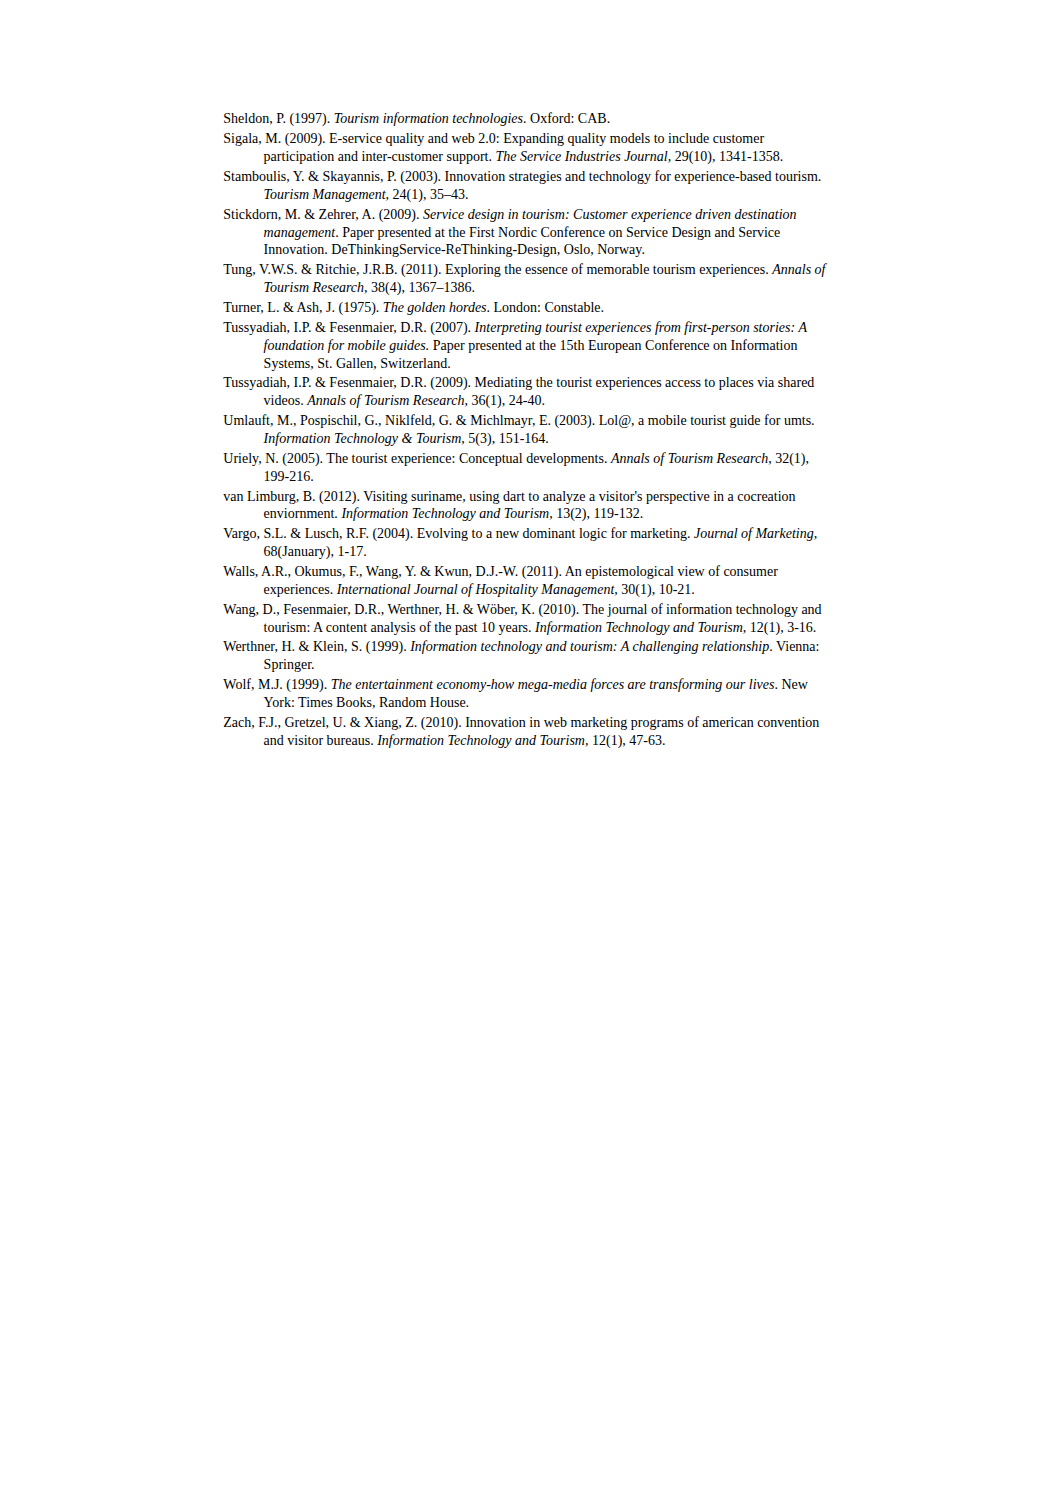Sheldon, P. (1997). Tourism information technologies. Oxford: CAB.
Sigala, M. (2009). E-service quality and web 2.0: Expanding quality models to include customer participation and inter-customer support. The Service Industries Journal, 29(10), 1341-1358.
Stamboulis, Y. & Skayannis, P. (2003). Innovation strategies and technology for experience-based tourism. Tourism Management, 24(1), 35–43.
Stickdorn, M. & Zehrer, A. (2009). Service design in tourism: Customer experience driven destination management. Paper presented at the First Nordic Conference on Service Design and Service Innovation. DeThinkingService-ReThinking-Design, Oslo, Norway.
Tung, V.W.S. & Ritchie, J.R.B. (2011). Exploring the essence of memorable tourism experiences. Annals of Tourism Research, 38(4), 1367–1386.
Turner, L. & Ash, J. (1975). The golden hordes. London: Constable.
Tussyadiah, I.P. & Fesenmaier, D.R. (2007). Interpreting tourist experiences from first-person stories: A foundation for mobile guides. Paper presented at the 15th European Conference on Information Systems, St. Gallen, Switzerland.
Tussyadiah, I.P. & Fesenmaier, D.R. (2009). Mediating the tourist experiences access to places via shared videos. Annals of Tourism Research, 36(1), 24-40.
Umlauft, M., Pospischil, G., Niklfeld, G. & Michlmayr, E. (2003). Lol@, a mobile tourist guide for umts. Information Technology & Tourism, 5(3), 151-164.
Uriely, N. (2005). The tourist experience: Conceptual developments. Annals of Tourism Research, 32(1), 199-216.
van Limburg, B. (2012). Visiting suriname, using dart to analyze a visitor's perspective in a cocreation enviornment. Information Technology and Tourism, 13(2), 119-132.
Vargo, S.L. & Lusch, R.F. (2004). Evolving to a new dominant logic for marketing. Journal of Marketing, 68(January), 1-17.
Walls, A.R., Okumus, F., Wang, Y. & Kwun, D.J.-W. (2011). An epistemological view of consumer experiences. International Journal of Hospitality Management, 30(1), 10-21.
Wang, D., Fesenmaier, D.R., Werthner, H. & Wöber, K. (2010). The journal of information technology and tourism: A content analysis of the past 10 years. Information Technology and Tourism, 12(1), 3-16.
Werthner, H. & Klein, S. (1999). Information technology and tourism: A challenging relationship. Vienna: Springer.
Wolf, M.J. (1999). The entertainment economy-how mega-media forces are transforming our lives. New York: Times Books, Random House.
Zach, F.J., Gretzel, U. & Xiang, Z. (2010). Innovation in web marketing programs of american convention and visitor bureaus. Information Technology and Tourism, 12(1), 47-63.